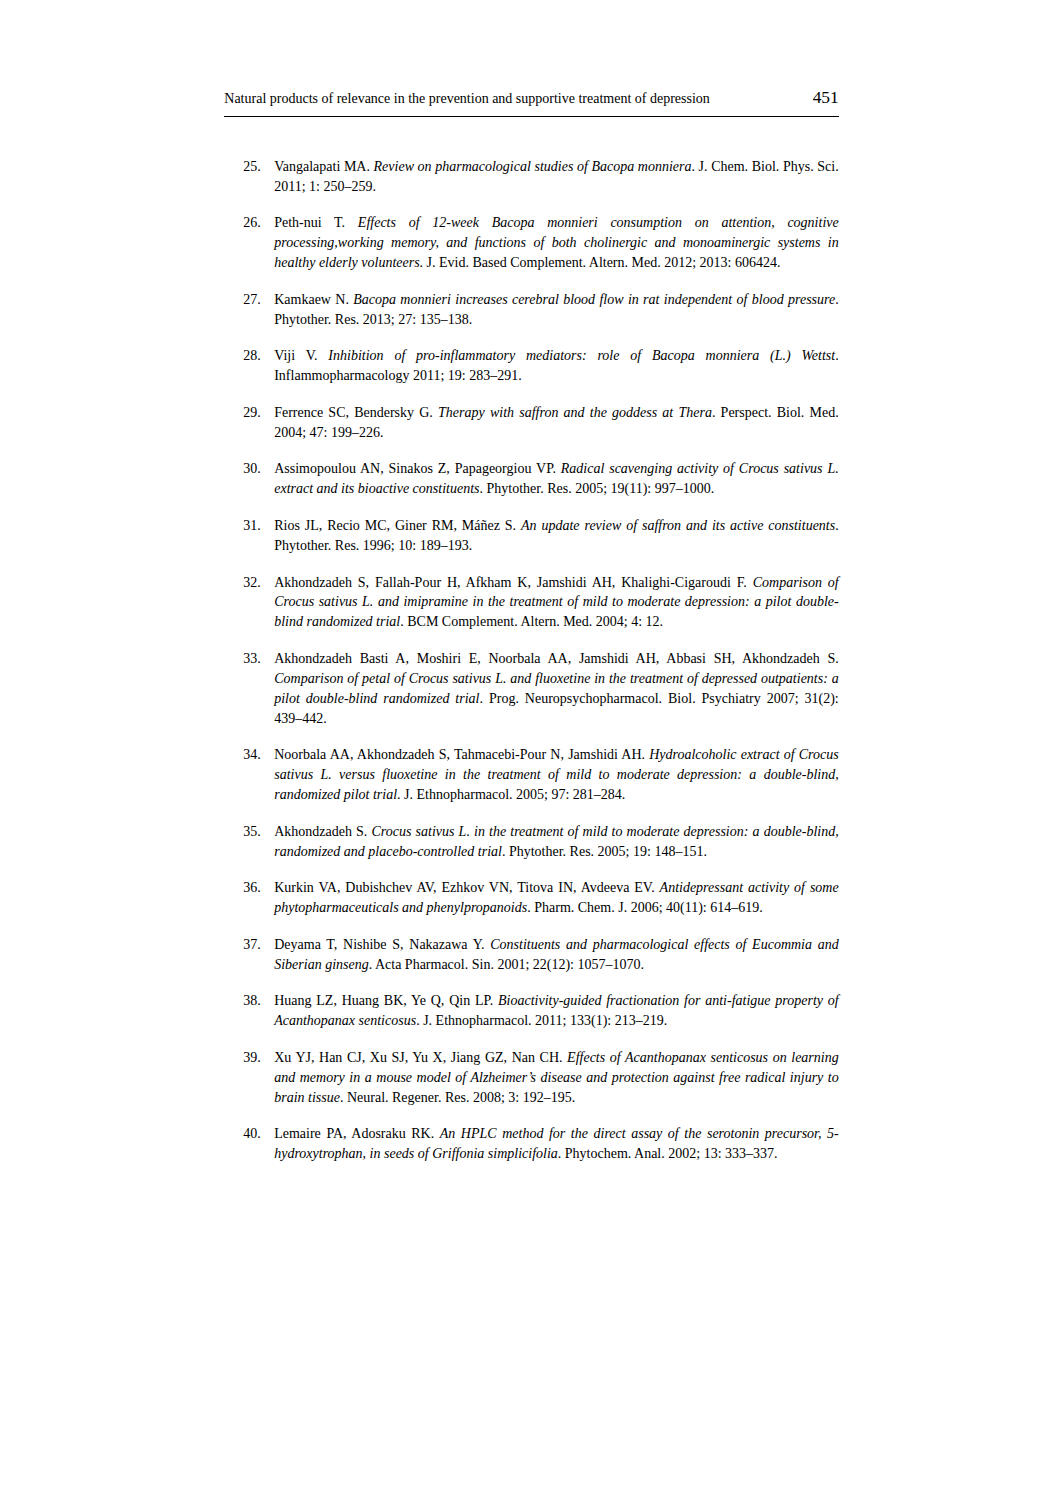Natural products of relevance in the prevention and supportive treatment of depression 451
25. Vangalapati MA. Review on pharmacological studies of Bacopa monniera. J. Chem. Biol. Phys. Sci. 2011; 1: 250–259.
26. Peth-nui T. Effects of 12-week Bacopa monnieri consumption on attention, cognitive processing,working memory, and functions of both cholinergic and monoaminergic systems in healthy elderly volunteers. J. Evid. Based Complement. Altern. Med. 2012; 2013: 606424.
27. Kamkaew N. Bacopa monnieri increases cerebral blood flow in rat independent of blood pressure. Phytother. Res. 2013; 27: 135–138.
28. Viji V. Inhibition of pro-inflammatory mediators: role of Bacopa monniera (L.) Wettst. Inflammopharmacology 2011; 19: 283–291.
29. Ferrence SC, Bendersky G. Therapy with saffron and the goddess at Thera. Perspect. Biol. Med. 2004; 47: 199–226.
30. Assimopoulou AN, Sinakos Z, Papageorgiou VP. Radical scavenging activity of Crocus sativus L. extract and its bioactive constituents. Phytother. Res. 2005; 19(11): 997–1000.
31. Rios JL, Recio MC, Giner RM, Máñez S. An update review of saffron and its active constituents. Phytother. Res. 1996; 10: 189–193.
32. Akhondzadeh S, Fallah-Pour H, Afkham K, Jamshidi AH, Khalighi-Cigaroudi F. Comparison of Crocus sativus L. and imipramine in the treatment of mild to moderate depression: a pilot double-blind randomized trial. BCM Complement. Altern. Med. 2004; 4: 12.
33. Akhondzadeh Basti A, Moshiri E, Noorbala AA, Jamshidi AH, Abbasi SH, Akhondzadeh S. Comparison of petal of Crocus sativus L. and fluoxetine in the treatment of depressed outpatients: a pilot double-blind randomized trial. Prog. Neuropsychopharmacol. Biol. Psychiatry 2007; 31(2): 439–442.
34. Noorbala AA, Akhondzadeh S, Tahmacebi-Pour N, Jamshidi AH. Hydroalcoholic extract of Crocus sativus L. versus fluoxetine in the treatment of mild to moderate depression: a double-blind, randomized pilot trial. J. Ethnopharmacol. 2005; 97: 281–284.
35. Akhondzadeh S. Crocus sativus L. in the treatment of mild to moderate depression: a double-blind, randomized and placebo-controlled trial. Phytother. Res. 2005; 19: 148–151.
36. Kurkin VA, Dubishchev AV, Ezhkov VN, Titova IN, Avdeeva EV. Antidepressant activity of some phytopharmaceuticals and phenylpropanoids. Pharm. Chem. J. 2006; 40(11): 614–619.
37. Deyama T, Nishibe S, Nakazawa Y. Constituents and pharmacological effects of Eucommia and Siberian ginseng. Acta Pharmacol. Sin. 2001; 22(12): 1057–1070.
38. Huang LZ, Huang BK, Ye Q, Qin LP. Bioactivity-guided fractionation for anti-fatigue property of Acanthopanax senticosus. J. Ethnopharmacol. 2011; 133(1): 213–219.
39. Xu YJ, Han CJ, Xu SJ, Yu X, Jiang GZ, Nan CH. Effects of Acanthopanax senticosus on learning and memory in a mouse model of Alzheimer’s disease and protection against free radical injury to brain tissue. Neural. Regener. Res. 2008; 3: 192–195.
40. Lemaire PA, Adosraku RK. An HPLC method for the direct assay of the serotonin precursor, 5-hydroxytrophan, in seeds of Griffonia simplicifolia. Phytochem. Anal. 2002; 13: 333–337.